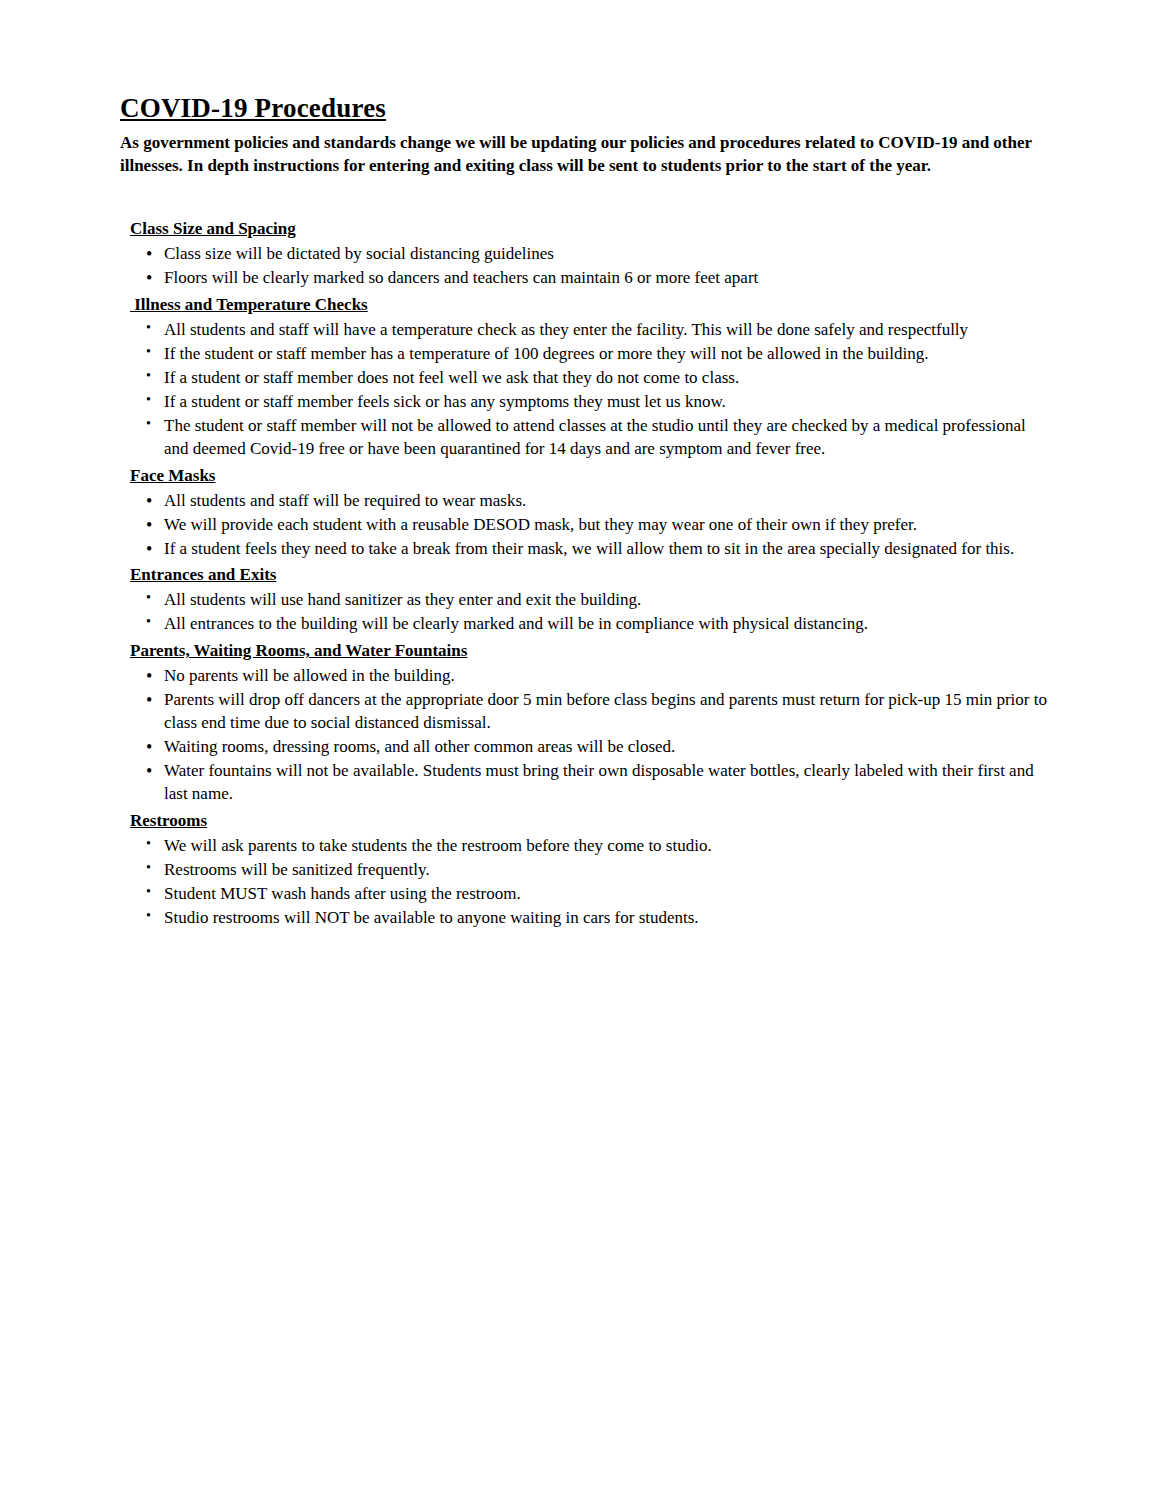COVID-19 Procedures
As government policies and standards change we will be updating our policies and procedures related to COVID-19 and other illnesses. In depth instructions for entering and exiting class will be sent to students prior to the start of the year.
Class Size and Spacing
Class size will be dictated by social distancing guidelines
Floors will be clearly marked so dancers and teachers can maintain 6 or more feet apart
Illness and Temperature Checks
All students and staff will have a temperature check as they enter the facility. This will be done safely and respectfully
If the student or staff member has a temperature of 100 degrees or more they will not be allowed in the building.
If a student or staff member does not feel well we ask that they do not come to class.
If a student or staff member feels sick or has any symptoms they must let us know.
The student or staff member will not be allowed to attend classes at the studio until they are checked by a medical professional and deemed Covid-19 free or have been quarantined for 14 days and are symptom and fever free.
Face Masks
All students and staff will be required to wear masks.
We will provide each student with a reusable DESOD mask, but they may wear one of their own if they prefer.
If a student feels they need to take a break from their mask, we will allow them to sit in the area specially designated for this.
Entrances and Exits
All students will use hand sanitizer as they enter and exit the building.
All entrances to the building will be clearly marked and will be in compliance with physical distancing.
Parents, Waiting Rooms, and Water Fountains
No parents will be allowed in the building.
Parents will drop off dancers at the appropriate door 5 min before class begins and parents must return for pick-up 15 min prior to class end time due to social distanced dismissal.
Waiting rooms, dressing rooms, and all other common areas will be closed.
Water fountains will not be available. Students must bring their own disposable water bottles, clearly labeled with their first and last name.
Restrooms
We will ask parents to take students the the restroom before they come to studio.
Restrooms will be sanitized frequently.
Student MUST wash hands after using the restroom.
Studio restrooms will NOT be available to anyone waiting in cars for students.